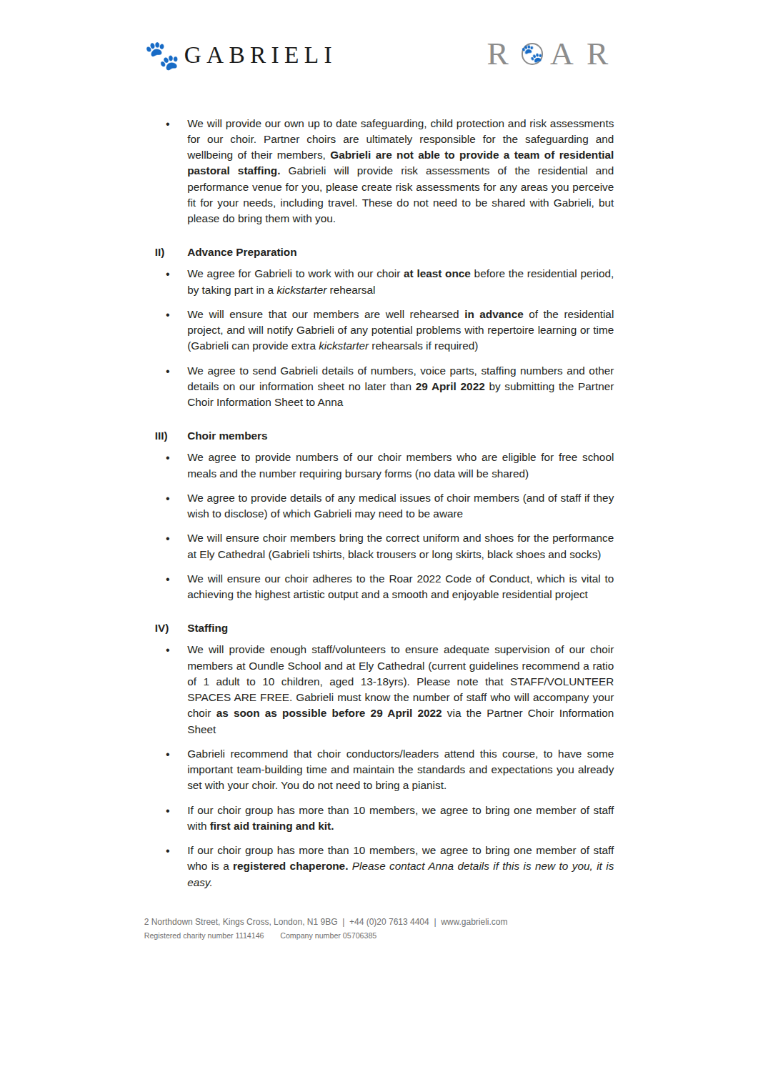🐾 GABRIELI
R 🐾 A R
We will provide our own up to date safeguarding, child protection and risk assessments for our choir. Partner choirs are ultimately responsible for the safeguarding and wellbeing of their members, Gabrieli are not able to provide a team of residential pastoral staffing. Gabrieli will provide risk assessments of the residential and performance venue for you, please create risk assessments for any areas you perceive fit for your needs, including travel. These do not need to be shared with Gabrieli, but please do bring them with you.
II) Advance Preparation
We agree for Gabrieli to work with our choir at least once before the residential period, by taking part in a kickstarter rehearsal
We will ensure that our members are well rehearsed in advance of the residential project, and will notify Gabrieli of any potential problems with repertoire learning or time (Gabrieli can provide extra kickstarter rehearsals if required)
We agree to send Gabrieli details of numbers, voice parts, staffing numbers and other details on our information sheet no later than 29 April 2022 by submitting the Partner Choir Information Sheet to Anna
III) Choir members
We agree to provide numbers of our choir members who are eligible for free school meals and the number requiring bursary forms (no data will be shared)
We agree to provide details of any medical issues of choir members (and of staff if they wish to disclose) of which Gabrieli may need to be aware
We will ensure choir members bring the correct uniform and shoes for the performance at Ely Cathedral (Gabrieli tshirts, black trousers or long skirts, black shoes and socks)
We will ensure our choir adheres to the Roar 2022 Code of Conduct, which is vital to achieving the highest artistic output and a smooth and enjoyable residential project
IV) Staffing
We will provide enough staff/volunteers to ensure adequate supervision of our choir members at Oundle School and at Ely Cathedral (current guidelines recommend a ratio of 1 adult to 10 children, aged 13-18yrs). Please note that STAFF/VOLUNTEER SPACES ARE FREE. Gabrieli must know the number of staff who will accompany your choir as soon as possible before 29 April 2022 via the Partner Choir Information Sheet
Gabrieli recommend that choir conductors/leaders attend this course, to have some important team-building time and maintain the standards and expectations you already set with your choir. You do not need to bring a pianist.
If our choir group has more than 10 members, we agree to bring one member of staff with first aid training and kit.
If our choir group has more than 10 members, we agree to bring one member of staff who is a registered chaperone. Please contact Anna details if this is new to you, it is easy.
2 Northdown Street, Kings Cross, London, N1 9BG | +44 (0)20 7613 4404 | www.gabrieli.com
Registered charity number 1114146 Company number 05706385